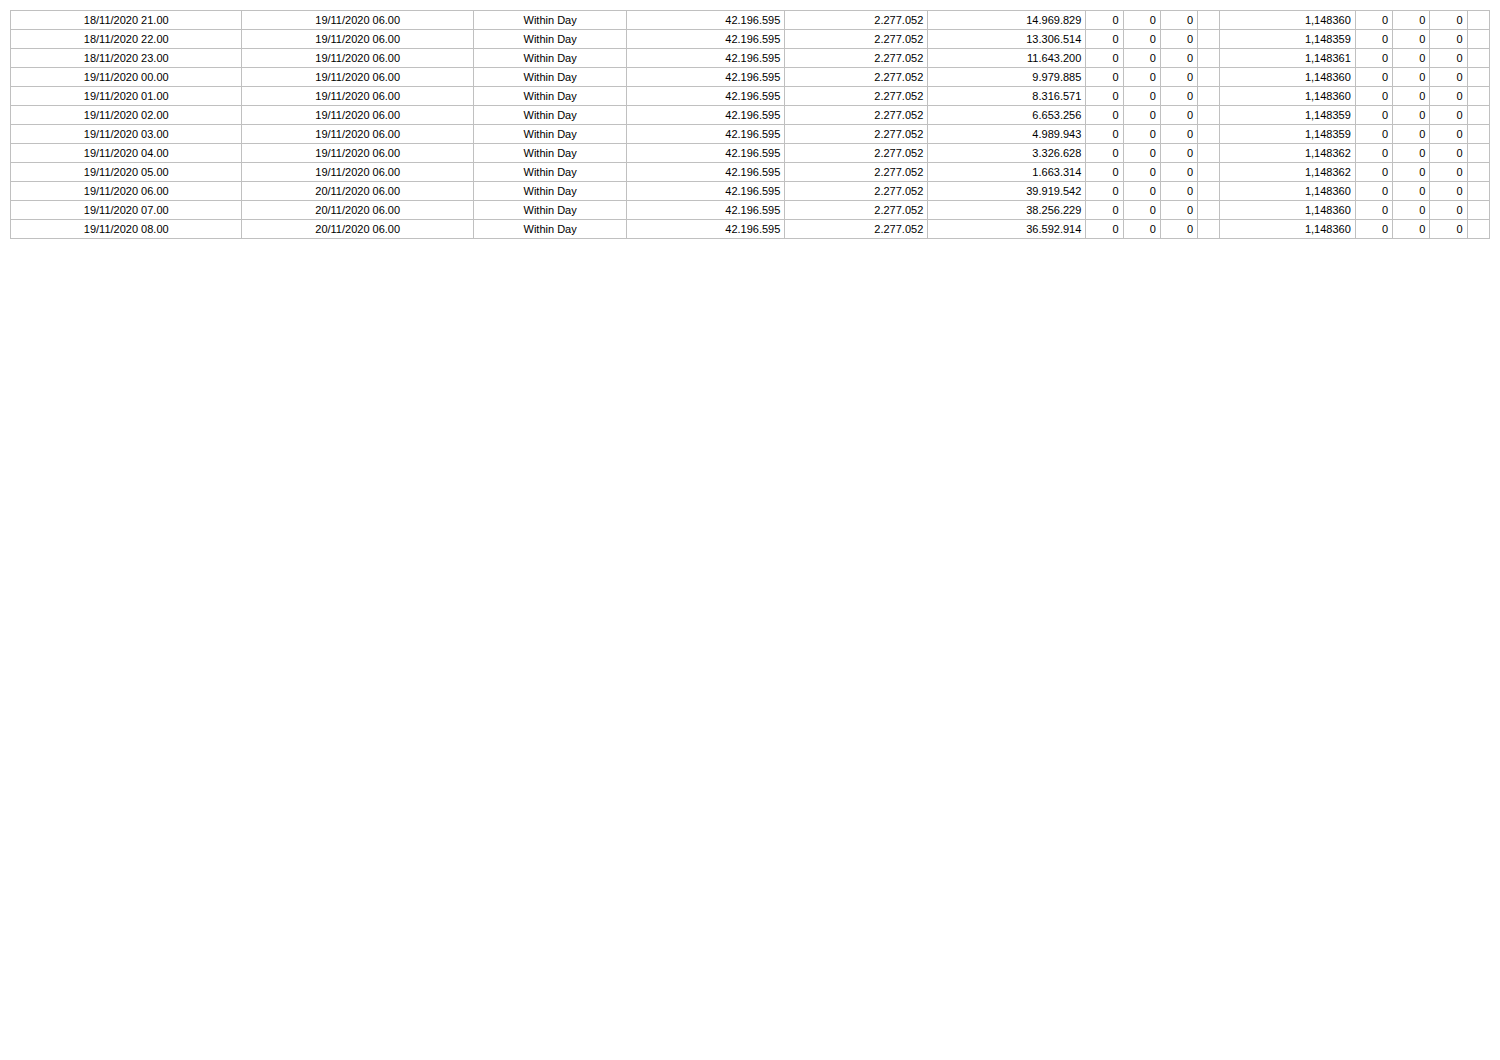| 18/11/2020 21.00 | 19/11/2020 06.00 | Within Day | 42.196.595 | 2.277.052 | 14.969.829 | 0 | 0 | 0 | | 1,148360 | 0 | 0 | 0 | |
| 18/11/2020 22.00 | 19/11/2020 06.00 | Within Day | 42.196.595 | 2.277.052 | 13.306.514 | 0 | 0 | 0 | | 1,148359 | 0 | 0 | 0 | |
| 18/11/2020 23.00 | 19/11/2020 06.00 | Within Day | 42.196.595 | 2.277.052 | 11.643.200 | 0 | 0 | 0 | | 1,148361 | 0 | 0 | 0 | |
| 19/11/2020 00.00 | 19/11/2020 06.00 | Within Day | 42.196.595 | 2.277.052 | 9.979.885 | 0 | 0 | 0 | | 1,148360 | 0 | 0 | 0 | |
| 19/11/2020 01.00 | 19/11/2020 06.00 | Within Day | 42.196.595 | 2.277.052 | 8.316.571 | 0 | 0 | 0 | | 1,148360 | 0 | 0 | 0 | |
| 19/11/2020 02.00 | 19/11/2020 06.00 | Within Day | 42.196.595 | 2.277.052 | 6.653.256 | 0 | 0 | 0 | | 1,148359 | 0 | 0 | 0 | |
| 19/11/2020 03.00 | 19/11/2020 06.00 | Within Day | 42.196.595 | 2.277.052 | 4.989.943 | 0 | 0 | 0 | | 1,148359 | 0 | 0 | 0 | |
| 19/11/2020 04.00 | 19/11/2020 06.00 | Within Day | 42.196.595 | 2.277.052 | 3.326.628 | 0 | 0 | 0 | | 1,148362 | 0 | 0 | 0 | |
| 19/11/2020 05.00 | 19/11/2020 06.00 | Within Day | 42.196.595 | 2.277.052 | 1.663.314 | 0 | 0 | 0 | | 1,148362 | 0 | 0 | 0 | |
| 19/11/2020 06.00 | 20/11/2020 06.00 | Within Day | 42.196.595 | 2.277.052 | 39.919.542 | 0 | 0 | 0 | | 1,148360 | 0 | 0 | 0 | |
| 19/11/2020 07.00 | 20/11/2020 06.00 | Within Day | 42.196.595 | 2.277.052 | 38.256.229 | 0 | 0 | 0 | | 1,148360 | 0 | 0 | 0 | |
| 19/11/2020 08.00 | 20/11/2020 06.00 | Within Day | 42.196.595 | 2.277.052 | 36.592.914 | 0 | 0 | 0 | | 1,148360 | 0 | 0 | 0 | |